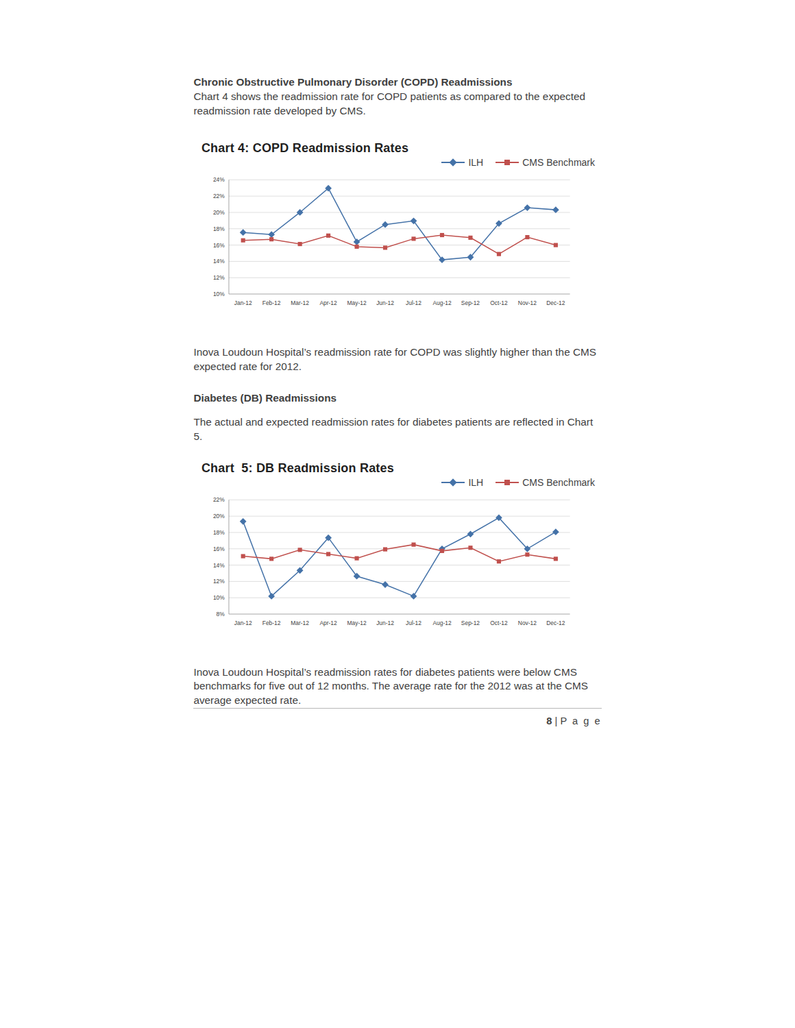Chronic Obstructive Pulmonary Disorder (COPD) Readmissions
Chart 4 shows the readmission rate for COPD patients as compared to the expected readmission rate developed by CMS.
Chart 4: COPD Readmission Rates
ILH
CMS Benchmark
24% 22% 20% 18% 16% 14% 12% 10% Jan-12 Feb-12 Mar-12 Apr-12 May-12 Jun-12 Jul-12 Aug-12 Sep-12 Oct-12 Nov-12 Dec-12
Inova Loudoun Hospital’s readmission rate for COPD was slightly higher than the CMS expected rate for 2012.
Diabetes (DB) Readmissions
The actual and expected readmission rates for diabetes patients are reflected in Chart 5.
Chart 5: DB Readmission Rates
ILH
CMS Benchmark
22% 20% 18% 16% 14% 12% 10% 8% Jan-12 Feb-12 Mar-12 Apr-12 May-12 Jun-12 Jul-12 Aug-12 Sep-12 Oct-12 Nov-12 Dec-12
Inova Loudoun Hospital’s readmission rates for diabetes patients were below CMS benchmarks for five out of 12 months. The average rate for the 2012 was at the CMS average expected rate.
8 | P a g e